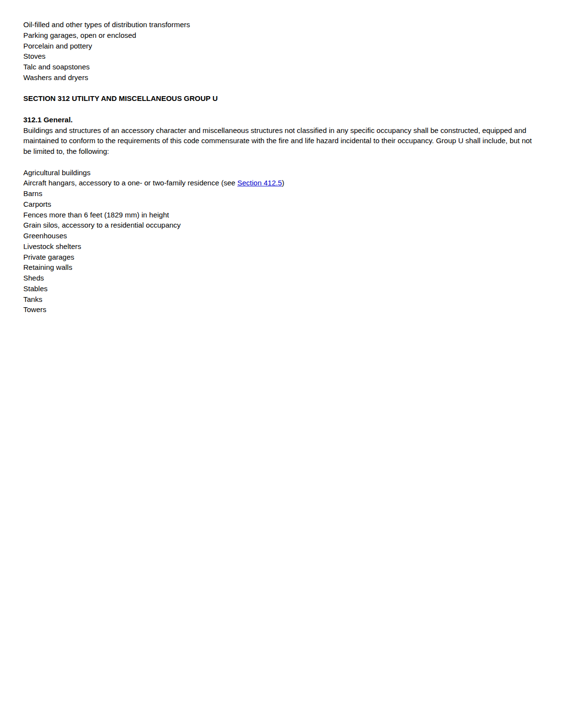Oil-filled and other types of distribution transformers
Parking garages, open or enclosed
Porcelain and pottery
Stoves
Talc and soapstones
Washers and dryers
SECTION 312 UTILITY AND MISCELLANEOUS GROUP U
312.1 General.
Buildings and structures of an accessory character and miscellaneous structures not classified in any specific occupancy shall be constructed, equipped and maintained to conform to the requirements of this code commensurate with the fire and life hazard incidental to their occupancy. Group U shall include, but not be limited to, the following:
Agricultural buildings
Aircraft hangars, accessory to a one- or two-family residence (see Section 412.5)
Barns
Carports
Fences more than 6 feet (1829 mm) in height
Grain silos, accessory to a residential occupancy
Greenhouses
Livestock shelters
Private garages
Retaining walls
Sheds
Stables
Tanks
Towers